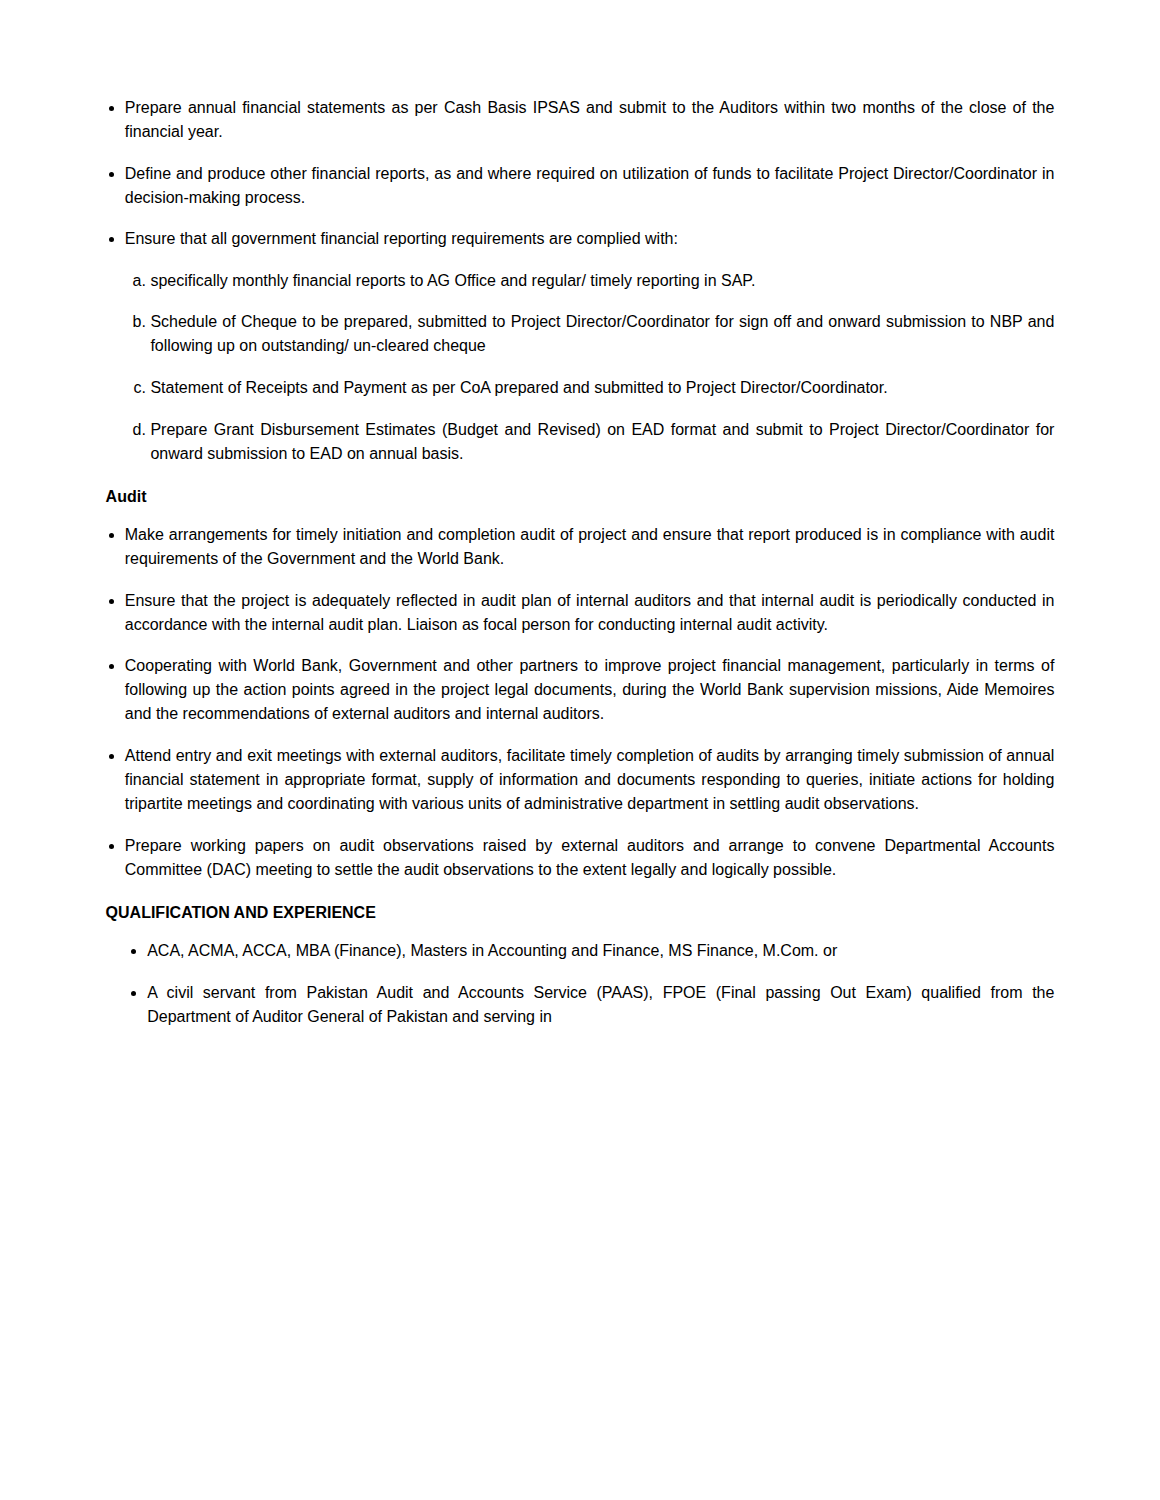Prepare annual financial statements as per Cash Basis IPSAS and submit to the Auditors within two months of the close of the financial year.
Define and produce other financial reports, as and where required on utilization of funds to facilitate Project Director/Coordinator in decision-making process.
Ensure that all government financial reporting requirements are complied with:
specifically monthly financial reports to AG Office and regular/ timely reporting in SAP.
Schedule of Cheque to be prepared, submitted to Project Director/Coordinator for sign off and onward submission to NBP and following up on outstanding/ un-cleared cheque
Statement of Receipts and Payment as per CoA prepared and submitted to Project Director/Coordinator.
Prepare Grant Disbursement Estimates (Budget and Revised) on EAD format and submit to Project Director/Coordinator for onward submission to EAD on annual basis.
Audit
Make arrangements for timely initiation and completion audit of project and ensure that report produced is in compliance with audit requirements of the Government and the World Bank.
Ensure that the project is adequately reflected in audit plan of internal auditors and that internal audit is periodically conducted in accordance with the internal audit plan. Liaison as focal person for conducting internal audit activity.
Cooperating with World Bank, Government and other partners to improve project financial management, particularly in terms of following up the action points agreed in the project legal documents, during the World Bank supervision missions, Aide Memoires and the recommendations of external auditors and internal auditors.
Attend entry and exit meetings with external auditors, facilitate timely completion of audits by arranging timely submission of annual financial statement in appropriate format, supply of information and documents responding to queries, initiate actions for holding tripartite meetings and coordinating with various units of administrative department in settling audit observations.
Prepare working papers on audit observations raised by external auditors and arrange to convene Departmental Accounts Committee (DAC) meeting to settle the audit observations to the extent legally and logically possible.
QUALIFICATION AND EXPERIENCE
ACA, ACMA, ACCA, MBA (Finance), Masters in Accounting and Finance, MS Finance, M.Com. or
A civil servant from Pakistan Audit and Accounts Service (PAAS), FPOE (Final passing Out Exam) qualified from the Department of Auditor General of Pakistan and serving in